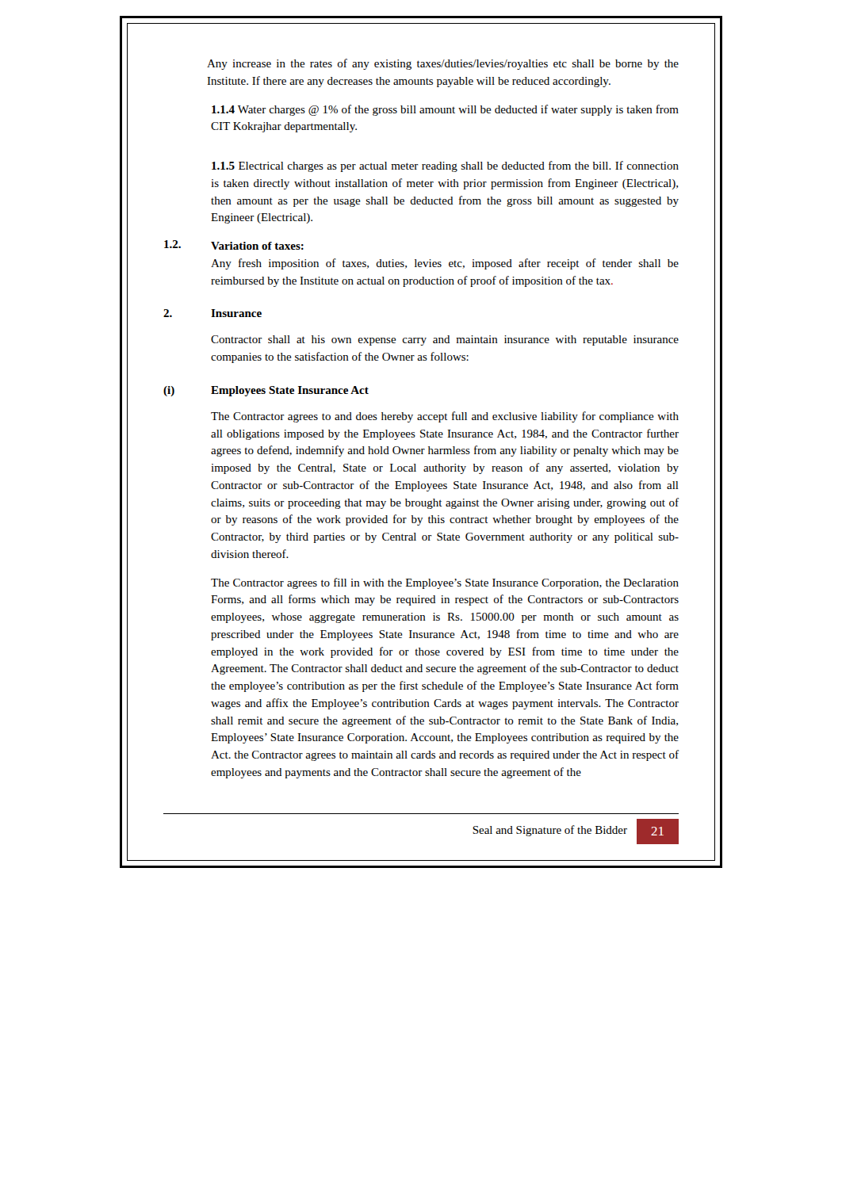Any increase in the rates of any existing taxes/duties/levies/royalties etc shall be borne by the Institute. If there are any decreases the amounts payable will be reduced accordingly.
1.1.4 Water charges @ 1% of the gross bill amount will be deducted if water supply is taken from CIT Kokrajhar departmentally.
1.1.5 Electrical charges as per actual meter reading shall be deducted from the bill. If connection is taken directly without installation of meter with prior permission from Engineer (Electrical), then amount as per the usage shall be deducted from the gross bill amount as suggested by Engineer (Electrical).
1.2.
Variation of taxes:
Any fresh imposition of taxes, duties, levies etc, imposed after receipt of tender shall be reimbursed by the Institute on actual on production of proof of imposition of the tax.
2.
Insurance
Contractor shall at his own expense carry and maintain insurance with reputable insurance companies to the satisfaction of the Owner as follows:
(i)
Employees State Insurance Act
The Contractor agrees to and does hereby accept full and exclusive liability for compliance with all obligations imposed by the Employees State Insurance Act, 1984, and the Contractor further agrees to defend, indemnify and hold Owner harmless from any liability or penalty which may be imposed by the Central, State or Local authority by reason of any asserted, violation by Contractor or sub-Contractor of the Employees State Insurance Act, 1948, and also from all claims, suits or proceeding that may be brought against the Owner arising under, growing out of or by reasons of the work provided for by this contract whether brought by employees of the Contractor, by third parties or by Central or State Government authority or any political sub-division thereof.
The Contractor agrees to fill in with the Employee’s State Insurance Corporation, the Declaration Forms, and all forms which may be required in respect of the Contractors or sub-Contractors employees, whose aggregate remuneration is Rs. 15000.00 per month or such amount as prescribed under the Employees State Insurance Act, 1948 from time to time and who are employed in the work provided for or those covered by ESI from time to time under the Agreement. The Contractor shall deduct and secure the agreement of the sub-Contractor to deduct the employee’s contribution as per the first schedule of the Employee’s State Insurance Act form wages and affix the Employee’s contribution Cards at wages payment intervals. The Contractor shall remit and secure the agreement of the sub-Contractor to remit to the State Bank of India, Employees’ State Insurance Corporation. Account, the Employees contribution as required by the Act. the Contractor agrees to maintain all cards and records as required under the Act in respect of employees and payments and the Contractor shall secure the agreement of the
Seal and Signature of the Bidder
21